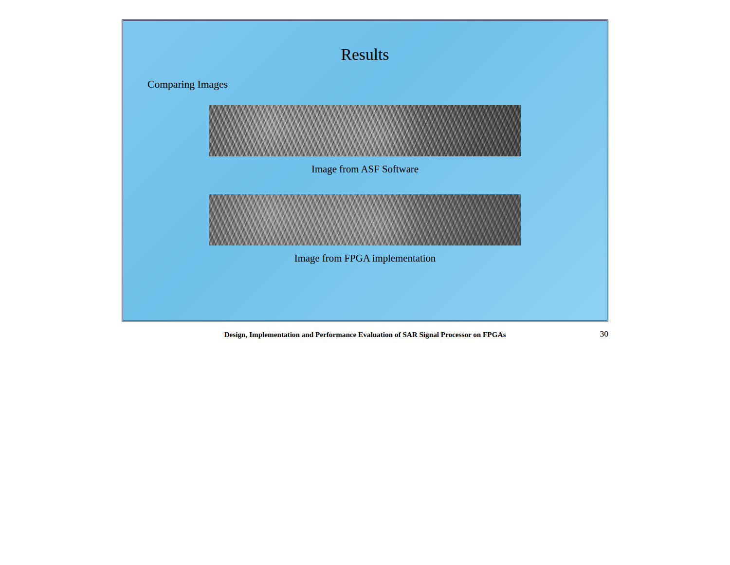Results
Comparing Images
Image from ASF Software
Image from FPGA implementation
Design, Implementation and Performance Evaluation of SAR Signal Processor on FPGAs
30